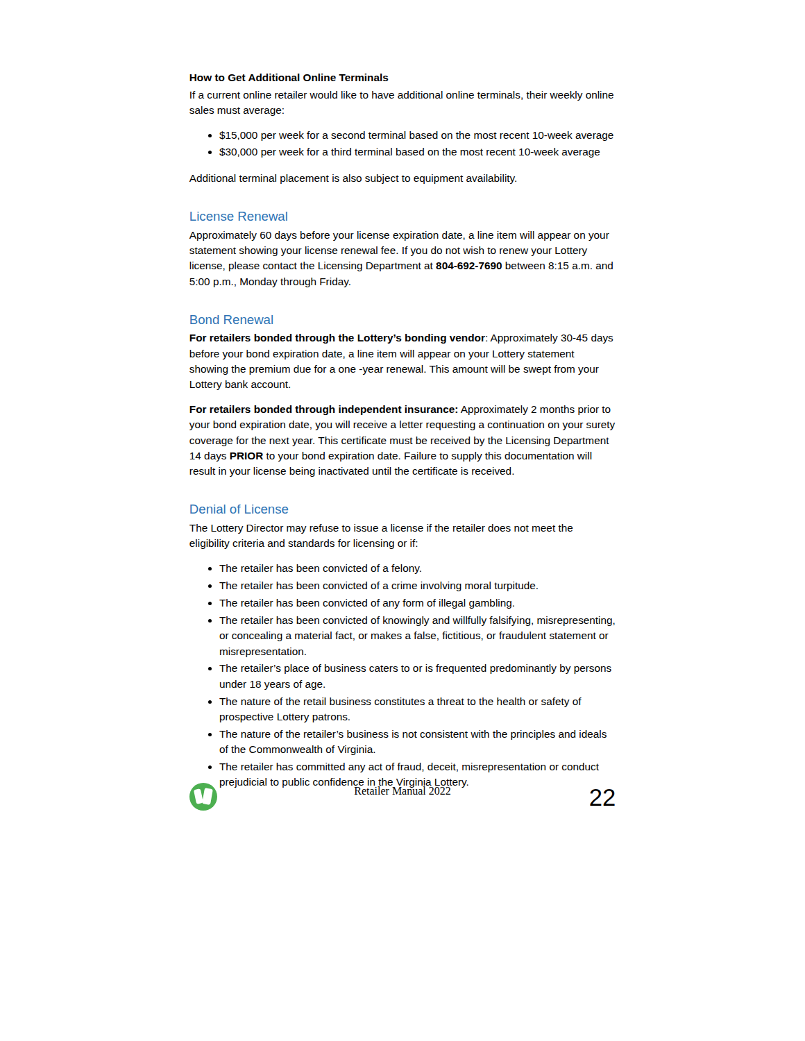How to Get Additional Online Terminals
If a current online retailer would like to have additional online terminals, their weekly online sales must average:
$15,000 per week for a second terminal based on the most recent 10-week average
$30,000 per week for a third terminal based on the most recent 10-week average
Additional terminal placement is also subject to equipment availability.
License Renewal
Approximately 60 days before your license expiration date, a line item will appear on your statement showing your license renewal fee. If you do not wish to renew your Lottery license, please contact the Licensing Department at 804-692-7690 between 8:15 a.m. and 5:00 p.m., Monday through Friday.
Bond Renewal
For retailers bonded through the Lottery’s bonding vendor: Approximately 30-45 days before your bond expiration date, a line item will appear on your Lottery statement showing the premium due for a one -year renewal. This amount will be swept from your Lottery bank account.
For retailers bonded through independent insurance: Approximately 2 months prior to your bond expiration date, you will receive a letter requesting a continuation on your surety coverage for the next year. This certificate must be received by the Licensing Department 14 days PRIOR to your bond expiration date. Failure to supply this documentation will result in your license being inactivated until the certificate is received.
Denial of License
The Lottery Director may refuse to issue a license if the retailer does not meet the eligibility criteria and standards for licensing or if:
The retailer has been convicted of a felony.
The retailer has been convicted of a crime involving moral turpitude.
The retailer has been convicted of any form of illegal gambling.
The retailer has been convicted of knowingly and willfully falsifying, misrepresenting, or concealing a material fact, or makes a false, fictitious, or fraudulent statement or misrepresentation.
The retailer’s place of business caters to or is frequented predominantly by persons under 18 years of age.
The nature of the retail business constitutes a threat to the health or safety of prospective Lottery patrons.
The nature of the retailer’s business is not consistent with the principles and ideals of the Commonwealth of Virginia.
The retailer has committed any act of fraud, deceit, misrepresentation or conduct prejudicial to public confidence in the Virginia Lottery.
Retailer Manual 2022
22